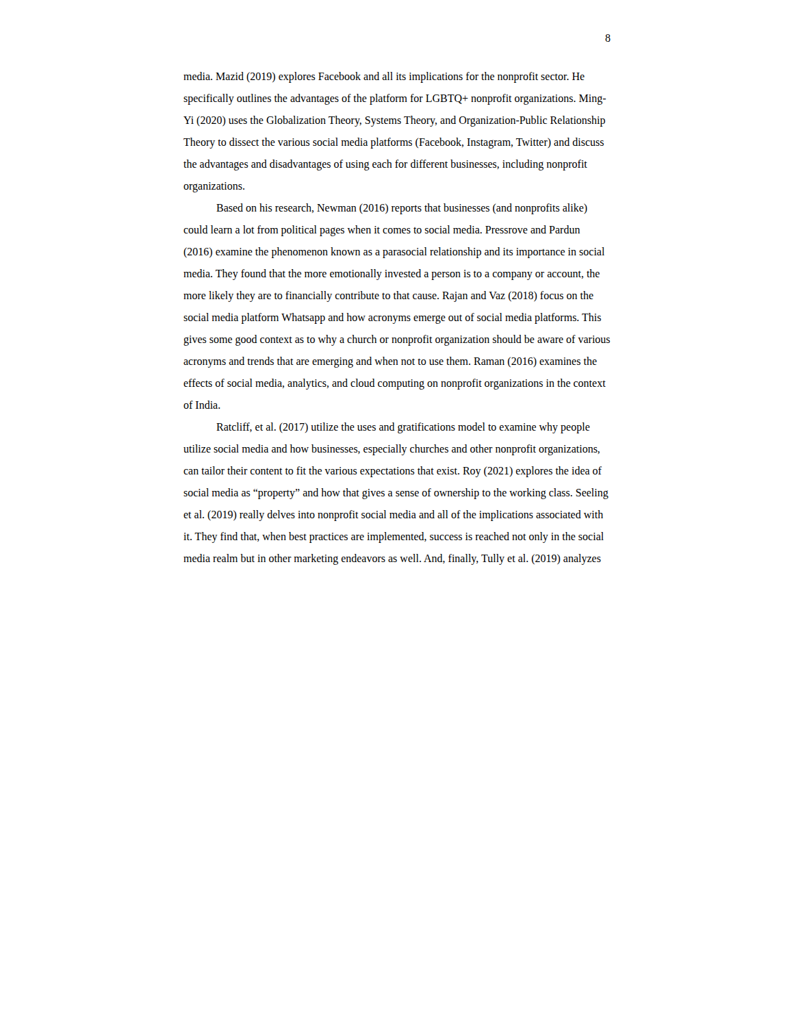8
media. Mazid (2019) explores Facebook and all its implications for the nonprofit sector. He specifically outlines the advantages of the platform for LGBTQ+ nonprofit organizations. Ming-Yi (2020) uses the Globalization Theory, Systems Theory, and Organization-Public Relationship Theory to dissect the various social media platforms (Facebook, Instagram, Twitter) and discuss the advantages and disadvantages of using each for different businesses, including nonprofit organizations.
Based on his research, Newman (2016) reports that businesses (and nonprofits alike) could learn a lot from political pages when it comes to social media. Pressrove and Pardun (2016) examine the phenomenon known as a parasocial relationship and its importance in social media. They found that the more emotionally invested a person is to a company or account, the more likely they are to financially contribute to that cause. Rajan and Vaz (2018) focus on the social media platform Whatsapp and how acronyms emerge out of social media platforms. This gives some good context as to why a church or nonprofit organization should be aware of various acronyms and trends that are emerging and when not to use them. Raman (2016) examines the effects of social media, analytics, and cloud computing on nonprofit organizations in the context of India.
Ratcliff, et al. (2017) utilize the uses and gratifications model to examine why people utilize social media and how businesses, especially churches and other nonprofit organizations, can tailor their content to fit the various expectations that exist. Roy (2021) explores the idea of social media as “property” and how that gives a sense of ownership to the working class. Seeling et al. (2019) really delves into nonprofit social media and all of the implications associated with it. They find that, when best practices are implemented, success is reached not only in the social media realm but in other marketing endeavors as well. And, finally, Tully et al. (2019) analyzes